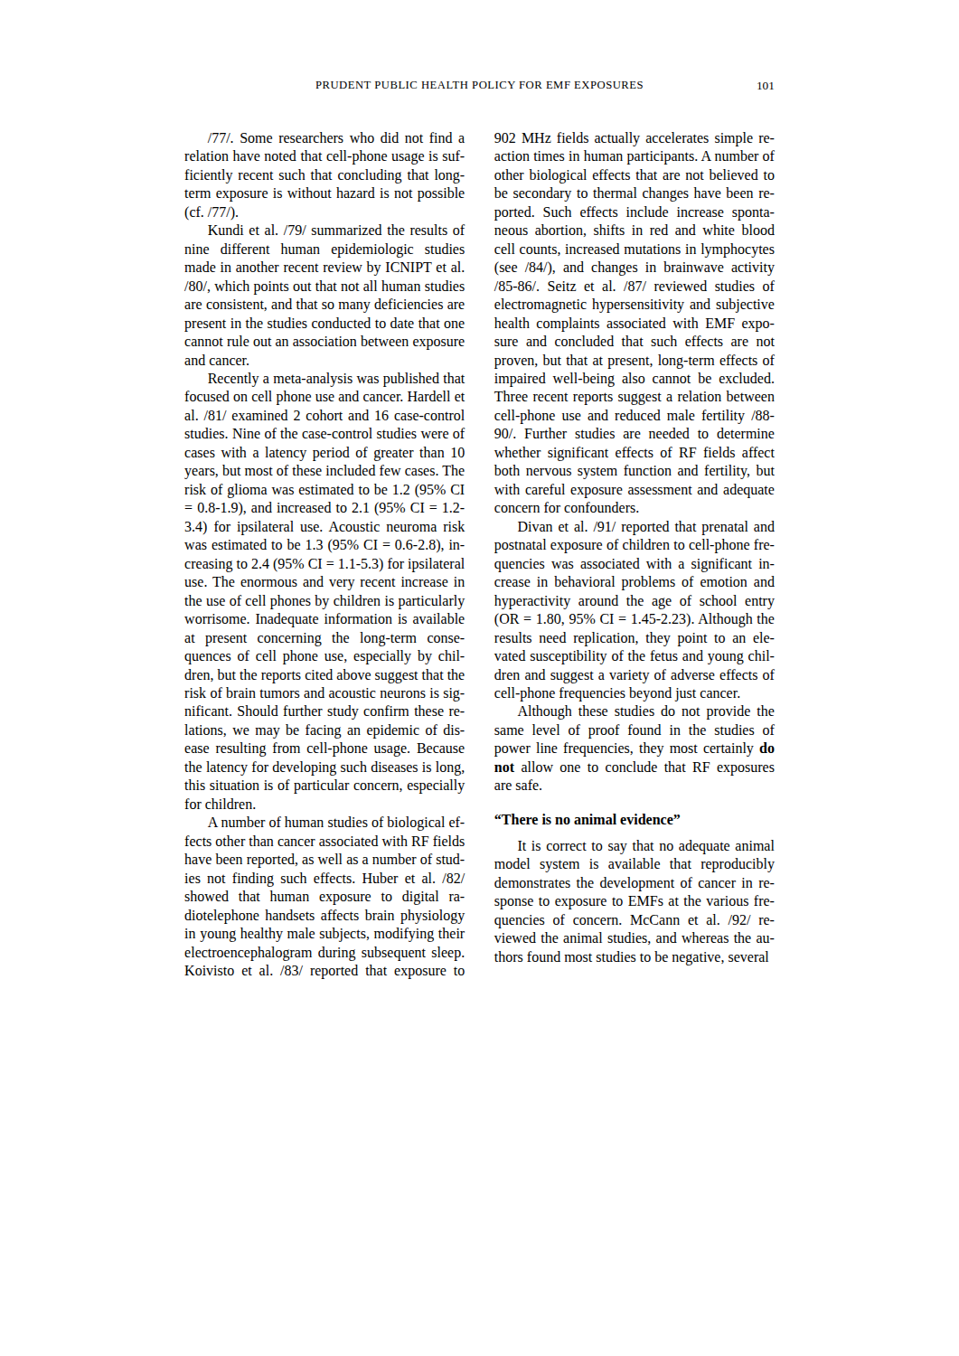Prudent Public Health Policy for EMF Exposures 101
/77/. Some researchers who did not find a relation have noted that cell-phone usage is sufficiently recent such that concluding that long-term exposure is without hazard is not possible (cf. /77/).
Kundi et al. /79/ summarized the results of nine different human epidemiologic studies made in another recent review by ICNIPT et al. /80/, which points out that not all human studies are consistent, and that so many deficiencies are present in the studies conducted to date that one cannot rule out an association between exposure and cancer.
Recently a meta-analysis was published that focused on cell phone use and cancer. Hardell et al. /81/ examined 2 cohort and 16 case-control studies. Nine of the case-control studies were of cases with a latency period of greater than 10 years, but most of these included few cases. The risk of glioma was estimated to be 1.2 (95% CI = 0.8-1.9), and increased to 2.1 (95% CI = 1.2-3.4) for ipsilateral use. Acoustic neuroma risk was estimated to be 1.3 (95% CI = 0.6-2.8), increasing to 2.4 (95% CI = 1.1-5.3) for ipsilateral use. The enormous and very recent increase in the use of cell phones by children is particularly worrisome. Inadequate information is available at present concerning the long-term consequences of cell phone use, especially by children, but the reports cited above suggest that the risk of brain tumors and acoustic neurons is significant. Should further study confirm these relations, we may be facing an epidemic of disease resulting from cell-phone usage. Because the latency for developing such diseases is long, this situation is of particular concern, especially for children.
A number of human studies of biological effects other than cancer associated with RF fields have been reported, as well as a number of studies not finding such effects. Huber et al. /82/ showed that human exposure to digital radiotelephone handsets affects brain physiology in young healthy male subjects, modifying their electroencephalogram during subsequent sleep. Koivisto et al. /83/ reported that exposure to 902 MHz fields actually accelerates simple reaction times in human participants. A number of other biological effects that are not believed to be secondary to thermal changes have been reported. Such effects include increase spontaneous abortion, shifts in red and white blood cell counts, increased mutations in lymphocytes (see /84/), and changes in brainwave activity /85-86/. Seitz et al. /87/ reviewed studies of electromagnetic hypersensitivity and subjective health complaints associated with EMF exposure and concluded that such effects are not proven, but that at present, long-term effects of impaired well-being also cannot be excluded. Three recent reports suggest a relation between cell-phone use and reduced male fertility /88-90/. Further studies are needed to determine whether significant effects of RF fields affect both nervous system function and fertility, but with careful exposure assessment and adequate concern for confounders.
Divan et al. /91/ reported that prenatal and postnatal exposure of children to cell-phone frequencies was associated with a significant increase in behavioral problems of emotion and hyperactivity around the age of school entry (OR = 1.80, 95% CI = 1.45-2.23). Although the results need replication, they point to an elevated susceptibility of the fetus and young children and suggest a variety of adverse effects of cell-phone frequencies beyond just cancer.
Although these studies do not provide the same level of proof found in the studies of power line frequencies, they most certainly do not allow one to conclude that RF exposures are safe.
“There is no animal evidence”
It is correct to say that no adequate animal model system is available that reproducibly demonstrates the development of cancer in response to exposure to EMFs at the various frequencies of concern. McCann et al. /92/ reviewed the animal studies, and whereas the authors found most studies to be negative, several